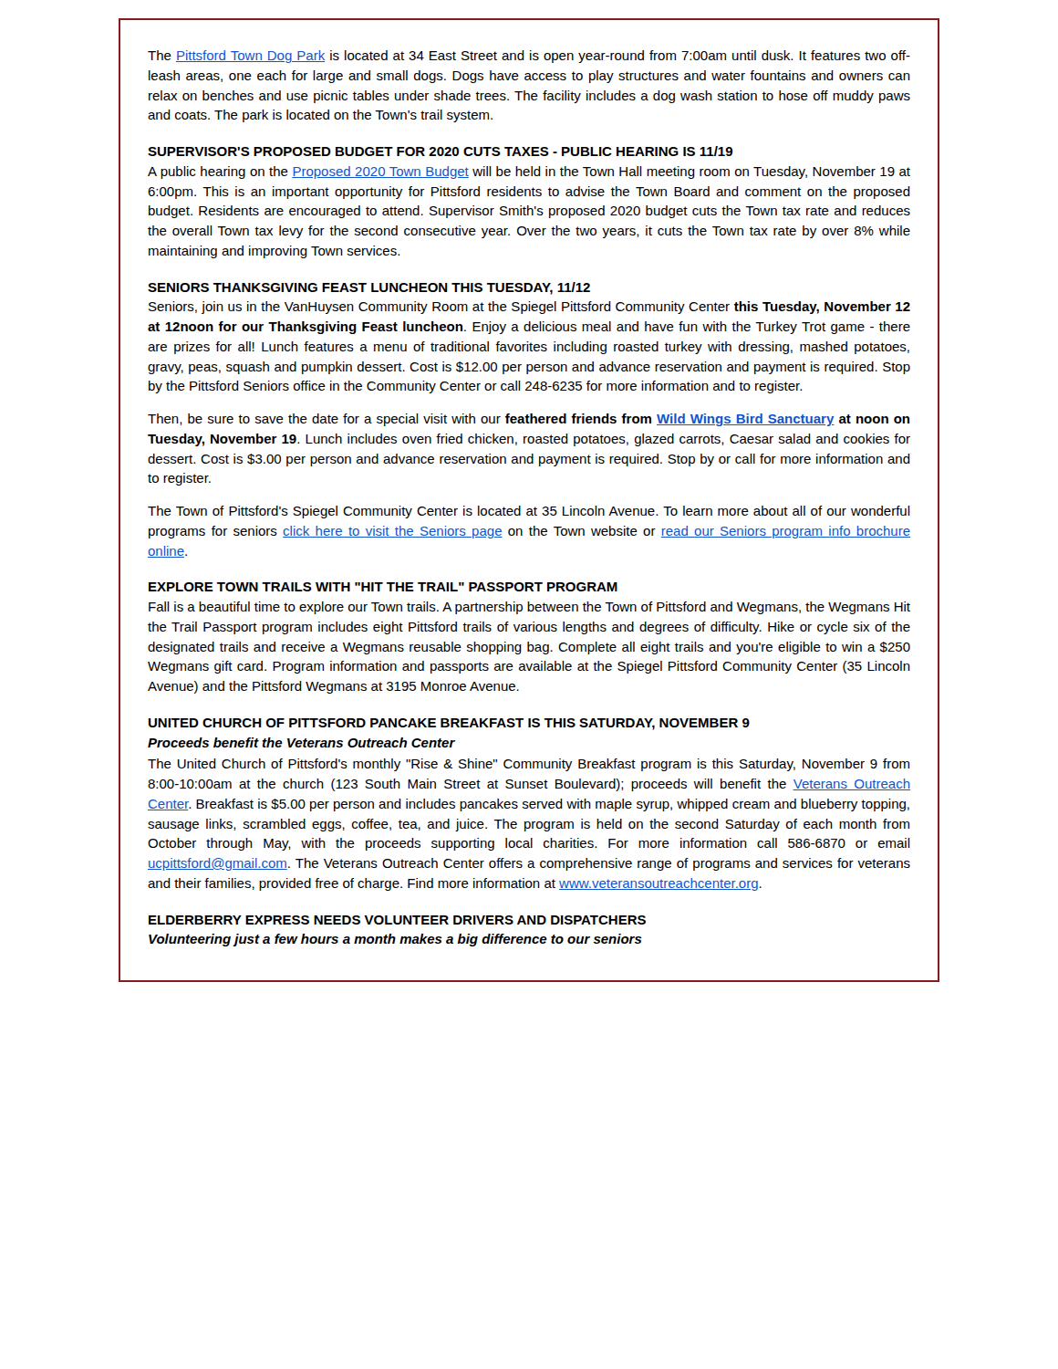The Pittsford Town Dog Park is located at 34 East Street and is open year-round from 7:00am until dusk. It features two off-leash areas, one each for large and small dogs. Dogs have access to play structures and water fountains and owners can relax on benches and use picnic tables under shade trees. The facility includes a dog wash station to hose off muddy paws and coats. The park is located on the Town's trail system.
Supervisor's Proposed Budget for 2020 Cuts Taxes - Public Hearing is 11/19
A public hearing on the Proposed 2020 Town Budget will be held in the Town Hall meeting room on Tuesday, November 19 at 6:00pm. This is an important opportunity for Pittsford residents to advise the Town Board and comment on the proposed budget. Residents are encouraged to attend. Supervisor Smith's proposed 2020 budget cuts the Town tax rate and reduces the overall Town tax levy for the second consecutive year. Over the two years, it cuts the Town tax rate by over 8% while maintaining and improving Town services.
Seniors Thanksgiving Feast Luncheon This Tuesday, 11/12
Seniors, join us in the VanHuysen Community Room at the Spiegel Pittsford Community Center this Tuesday, November 12 at 12noon for our Thanksgiving Feast luncheon. Enjoy a delicious meal and have fun with the Turkey Trot game - there are prizes for all! Lunch features a menu of traditional favorites including roasted turkey with dressing, mashed potatoes, gravy, peas, squash and pumpkin dessert. Cost is $12.00 per person and advance reservation and payment is required. Stop by the Pittsford Seniors office in the Community Center or call 248-6235 for more information and to register.
Then, be sure to save the date for a special visit with our feathered friends from Wild Wings Bird Sanctuary at noon on Tuesday, November 19. Lunch includes oven fried chicken, roasted potatoes, glazed carrots, Caesar salad and cookies for dessert. Cost is $3.00 per person and advance reservation and payment is required. Stop by or call for more information and to register.
The Town of Pittsford's Spiegel Community Center is located at 35 Lincoln Avenue. To learn more about all of our wonderful programs for seniors click here to visit the Seniors page on the Town website or read our Seniors program info brochure online.
Explore Town Trails with "Hit the Trail" Passport Program
Fall is a beautiful time to explore our Town trails. A partnership between the Town of Pittsford and Wegmans, the Wegmans Hit the Trail Passport program includes eight Pittsford trails of various lengths and degrees of difficulty. Hike or cycle six of the designated trails and receive a Wegmans reusable shopping bag. Complete all eight trails and you're eligible to win a $250 Wegmans gift card. Program information and passports are available at the Spiegel Pittsford Community Center (35 Lincoln Avenue) and the Pittsford Wegmans at 3195 Monroe Avenue.
United Church of Pittsford Pancake Breakfast is This Saturday, November 9
Proceeds benefit the Veterans Outreach Center
The United Church of Pittsford's monthly "Rise & Shine" Community Breakfast program is this Saturday, November 9 from 8:00-10:00am at the church (123 South Main Street at Sunset Boulevard); proceeds will benefit the Veterans Outreach Center. Breakfast is $5.00 per person and includes pancakes served with maple syrup, whipped cream and blueberry topping, sausage links, scrambled eggs, coffee, tea, and juice. The program is held on the second Saturday of each month from October through May, with the proceeds supporting local charities. For more information call 586-6870 or email ucpittsford@gmail.com. The Veterans Outreach Center offers a comprehensive range of programs and services for veterans and their families, provided free of charge. Find more information at www.veteransoutreachcenter.org.
Elderberry Express Needs Volunteer Drivers and Dispatchers
Volunteering just a few hours a month makes a big difference to our seniors